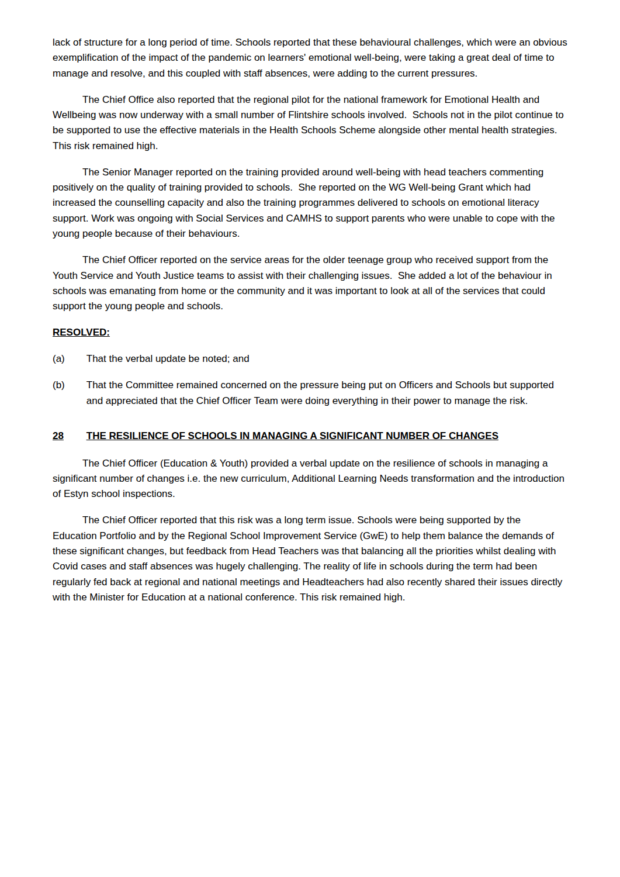lack of structure for a long period of time. Schools reported that these behavioural challenges, which were an obvious exemplification of the impact of the pandemic on learners' emotional well-being, were taking a great deal of time to manage and resolve, and this coupled with staff absences, were adding to the current pressures.
The Chief Office also reported that the regional pilot for the national framework for Emotional Health and Wellbeing was now underway with a small number of Flintshire schools involved. Schools not in the pilot continue to be supported to use the effective materials in the Health Schools Scheme alongside other mental health strategies. This risk remained high.
The Senior Manager reported on the training provided around well-being with head teachers commenting positively on the quality of training provided to schools. She reported on the WG Well-being Grant which had increased the counselling capacity and also the training programmes delivered to schools on emotional literacy support. Work was ongoing with Social Services and CAMHS to support parents who were unable to cope with the young people because of their behaviours.
The Chief Officer reported on the service areas for the older teenage group who received support from the Youth Service and Youth Justice teams to assist with their challenging issues. She added a lot of the behaviour in schools was emanating from home or the community and it was important to look at all of the services that could support the young people and schools.
RESOLVED:
(a) That the verbal update be noted; and
(b) That the Committee remained concerned on the pressure being put on Officers and Schools but supported and appreciated that the Chief Officer Team were doing everything in their power to manage the risk.
28 THE RESILIENCE OF SCHOOLS IN MANAGING A SIGNIFICANT NUMBER OF CHANGES
The Chief Officer (Education & Youth) provided a verbal update on the resilience of schools in managing a significant number of changes i.e. the new curriculum, Additional Learning Needs transformation and the introduction of Estyn school inspections.
The Chief Officer reported that this risk was a long term issue. Schools were being supported by the Education Portfolio and by the Regional School Improvement Service (GwE) to help them balance the demands of these significant changes, but feedback from Head Teachers was that balancing all the priorities whilst dealing with Covid cases and staff absences was hugely challenging. The reality of life in schools during the term had been regularly fed back at regional and national meetings and Headteachers had also recently shared their issues directly with the Minister for Education at a national conference. This risk remained high.